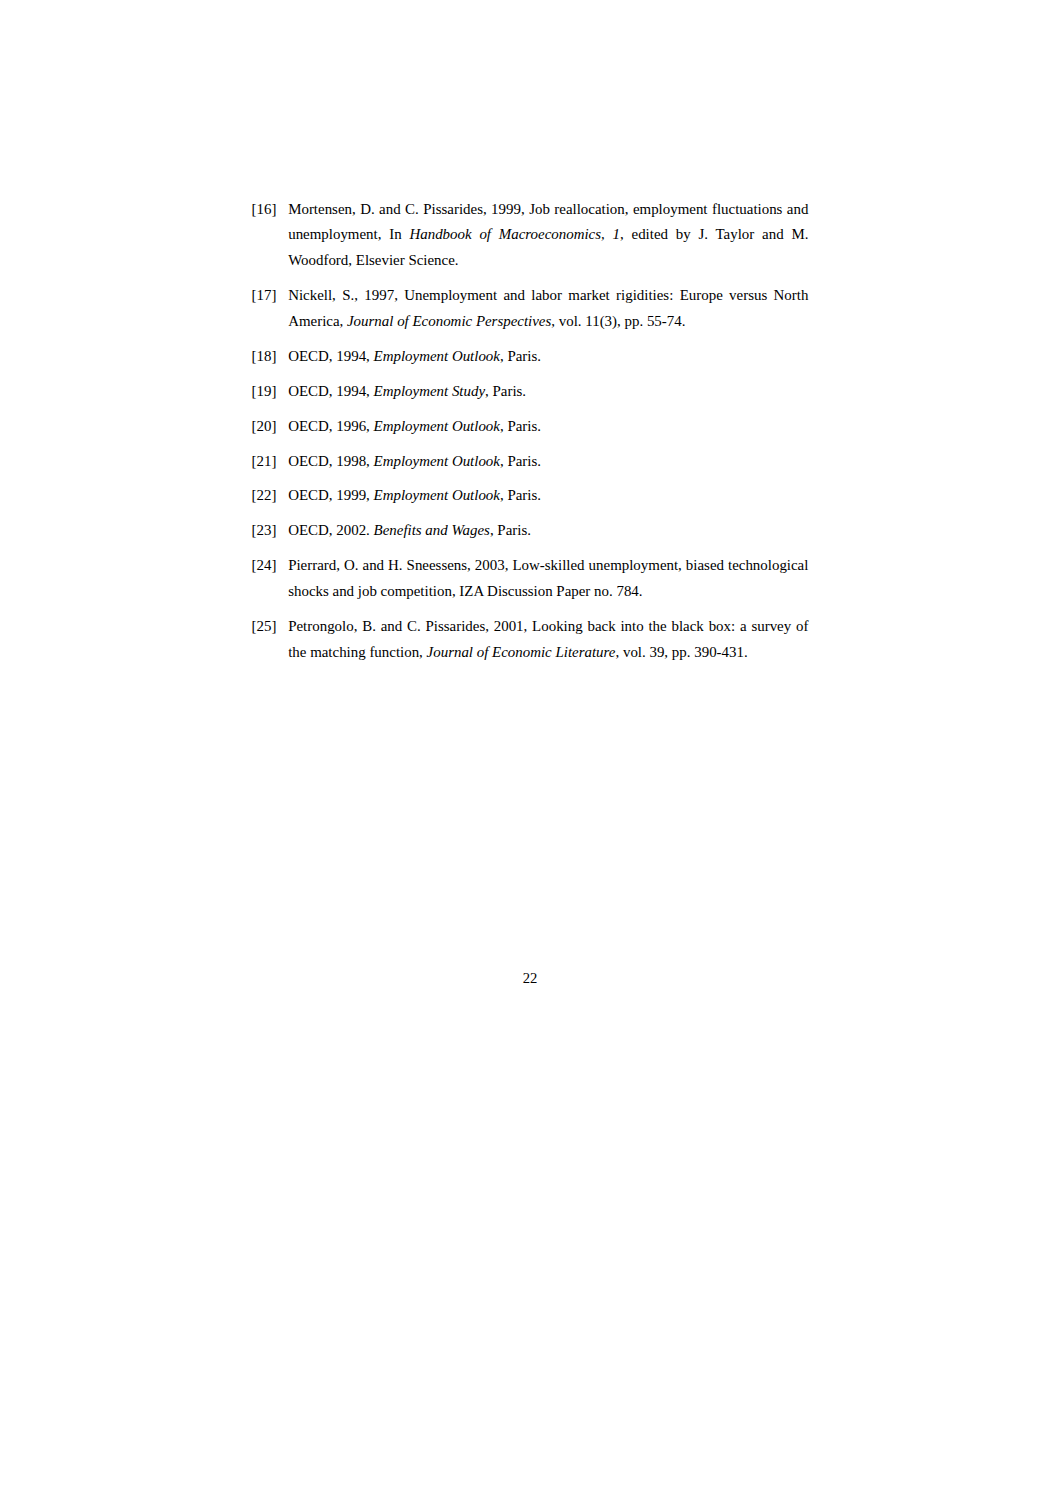[16] Mortensen, D. and C. Pissarides, 1999, Job reallocation, employment fluctuations and unemployment, In Handbook of Macroeconomics, 1, edited by J. Taylor and M. Woodford, Elsevier Science.
[17] Nickell, S., 1997, Unemployment and labor market rigidities: Europe versus North America, Journal of Economic Perspectives, vol. 11(3), pp. 55-74.
[18] OECD, 1994, Employment Outlook, Paris.
[19] OECD, 1994, Employment Study, Paris.
[20] OECD, 1996, Employment Outlook, Paris.
[21] OECD, 1998, Employment Outlook, Paris.
[22] OECD, 1999, Employment Outlook, Paris.
[23] OECD, 2002. Benefits and Wages, Paris.
[24] Pierrard, O. and H. Sneessens, 2003, Low-skilled unemployment, biased technological shocks and job competition, IZA Discussion Paper no. 784.
[25] Petrongolo, B. and C. Pissarides, 2001, Looking back into the black box: a survey of the matching function, Journal of Economic Literature, vol. 39, pp. 390-431.
22